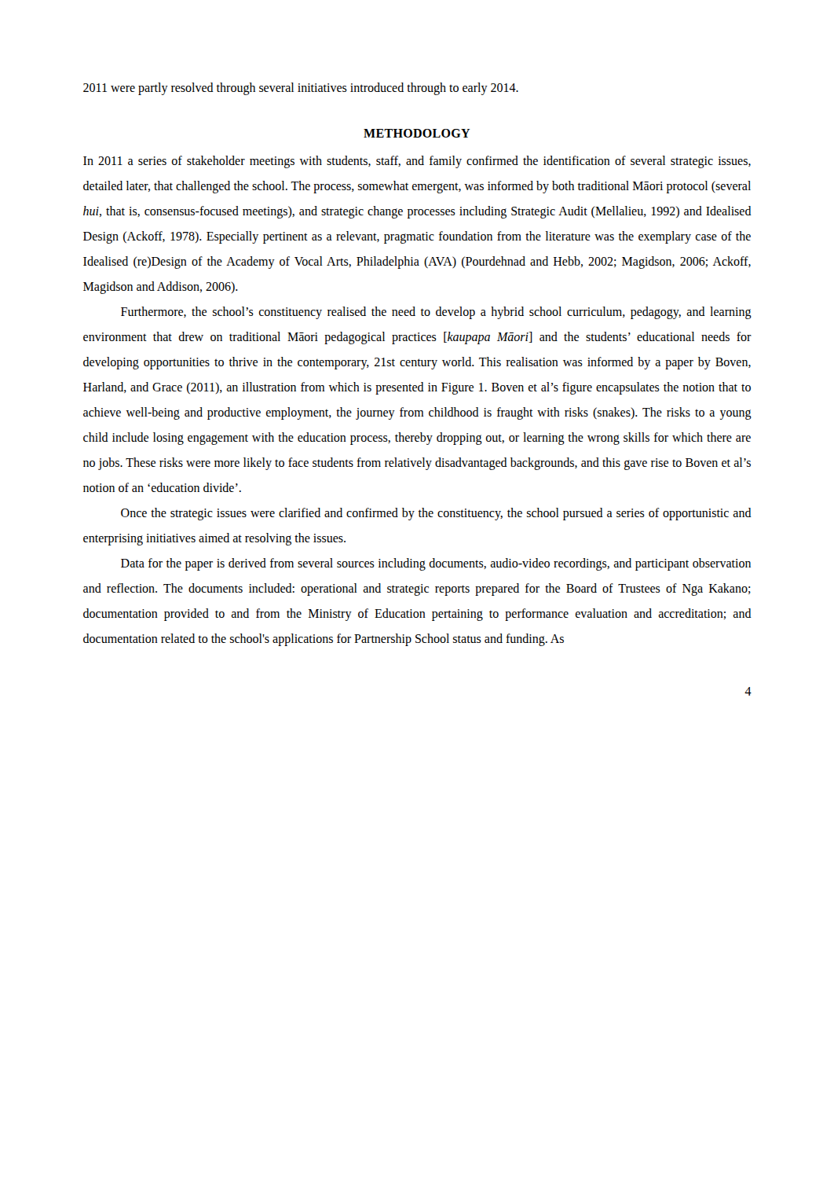2011 were partly resolved through several initiatives introduced through to early 2014.
METHODOLOGY
In 2011 a series of stakeholder meetings with students, staff, and family confirmed the identification of several strategic issues, detailed later, that challenged the school. The process, somewhat emergent, was informed by both traditional Māori protocol (several hui, that is, consensus-focused meetings), and strategic change processes including Strategic Audit (Mellalieu, 1992) and Idealised Design (Ackoff, 1978). Especially pertinent as a relevant, pragmatic foundation from the literature was the exemplary case of the Idealised (re)Design of the Academy of Vocal Arts, Philadelphia (AVA) (Pourdehnad and Hebb, 2002; Magidson, 2006; Ackoff, Magidson and Addison, 2006).
Furthermore, the school’s constituency realised the need to develop a hybrid school curriculum, pedagogy, and learning environment that drew on traditional Māori pedagogical practices [kaupapa Māori] and the students’ educational needs for developing opportunities to thrive in the contemporary, 21st century world. This realisation was informed by a paper by Boven, Harland, and Grace (2011), an illustration from which is presented in Figure 1. Boven et al’s figure encapsulates the notion that to achieve well-being and productive employment, the journey from childhood is fraught with risks (snakes). The risks to a young child include losing engagement with the education process, thereby dropping out, or learning the wrong skills for which there are no jobs. These risks were more likely to face students from relatively disadvantaged backgrounds, and this gave rise to Boven et al’s notion of an ‘education divide’.
Once the strategic issues were clarified and confirmed by the constituency, the school pursued a series of opportunistic and enterprising initiatives aimed at resolving the issues.
Data for the paper is derived from several sources including documents, audio-video recordings, and participant observation and reflection. The documents included: operational and strategic reports prepared for the Board of Trustees of Nga Kakano; documentation provided to and from the Ministry of Education pertaining to performance evaluation and accreditation; and documentation related to the school's applications for Partnership School status and funding. As
4